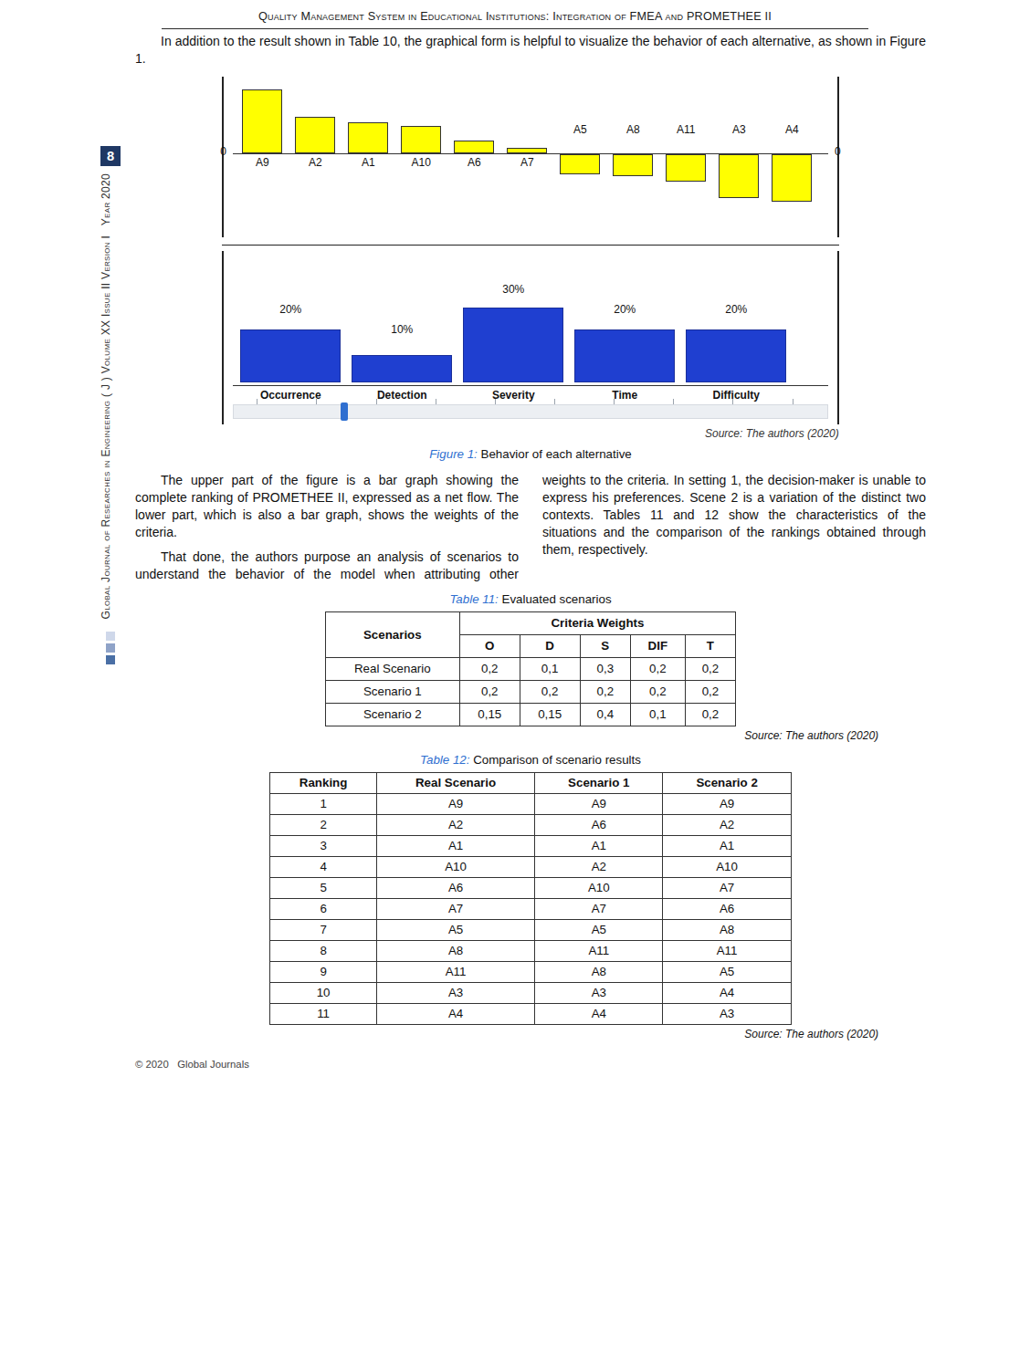Quality Management System in Educational Institutions: Integration of FMEA and PROMETHEE II
8
Global Journal of Researches in Engineering ( J ) Volume XX Issue II Version I Year 2020
In addition to the result shown in Table 10, the graphical form is helpful to visualize the behavior of each alternative, as shown in Figure 1.
0
0
A9
A2
A1
A10
A6
A7
A5
A8
A11
A3
A4
20%
Occurrence
10%
Detection
30%
Severity
20%
Time
20%
Difficulty
Source: The authors (2020)
Figure 1: Behavior of each alternative
The upper part of the figure is a bar graph showing the complete ranking of PROMETHEE II, expressed as a net flow. The lower part, which is also a bar graph, shows the weights of the criteria.
That done, the authors purpose an analysis of scenarios to understand the behavior of the model when attributing other weights to the criteria. In setting 1, the decision-maker is unable to express his preferences. Scene 2 is a variation of the distinct two contexts. Tables 11 and 12 show the characteristics of the situations and the comparison of the rankings obtained through them, respectively.
Table 11: Evaluated scenarios
| Scenarios | Criteria Weights |
| --- | --- |
| O | D | S | DIF | T |
| Real Scenario | 0,2 | 0,1 | 0,3 | 0,2 | 0,2 |
| Scenario 1 | 0,2 | 0,2 | 0,2 | 0,2 | 0,2 |
| Scenario 2 | 0,15 | 0,15 | 0,4 | 0,1 | 0,2 |
Source: The authors (2020)
Table 12: Comparison of scenario results
| Ranking | Real Scenario | Scenario 1 | Scenario 2 |
| --- | --- | --- | --- |
| 1 | A9 | A9 | A9 |
| 2 | A2 | A6 | A2 |
| 3 | A1 | A1 | A1 |
| 4 | A10 | A2 | A10 |
| 5 | A6 | A10 | A7 |
| 6 | A7 | A7 | A6 |
| 7 | A5 | A5 | A8 |
| 8 | A8 | A11 | A11 |
| 9 | A11 | A8 | A5 |
| 10 | A3 | A3 | A4 |
| 11 | A4 | A4 | A3 |
Source: The authors (2020)
© 2020 Global Journals